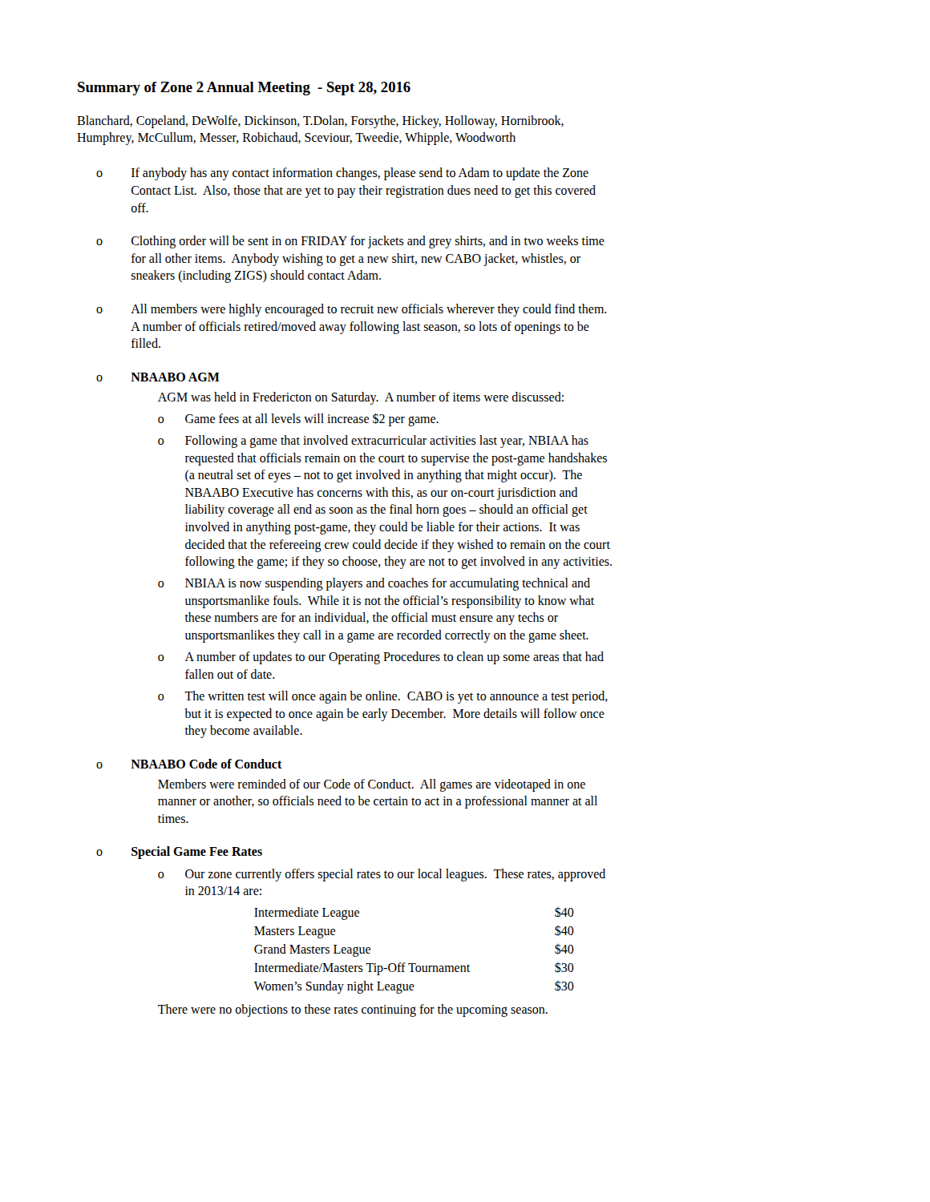Summary of Zone 2 Annual Meeting - Sept 28, 2016
Blanchard, Copeland, DeWolfe, Dickinson, T.Dolan, Forsythe, Hickey, Holloway, Hornibrook, Humphrey, McCullum, Messer, Robichaud, Sceviour, Tweedie, Whipple, Woodworth
If anybody has any contact information changes, please send to Adam to update the Zone Contact List. Also, those that are yet to pay their registration dues need to get this covered off.
Clothing order will be sent in on FRIDAY for jackets and grey shirts, and in two weeks time for all other items. Anybody wishing to get a new shirt, new CABO jacket, whistles, or sneakers (including ZIGS) should contact Adam.
All members were highly encouraged to recruit new officials wherever they could find them. A number of officials retired/moved away following last season, so lots of openings to be filled.
NBAABO AGM
AGM was held in Fredericton on Saturday. A number of items were discussed:
Game fees at all levels will increase $2 per game.
Following a game that involved extracurricular activities last year, NBIAA has requested that officials remain on the court to supervise the post-game handshakes (a neutral set of eyes – not to get involved in anything that might occur). The NBAABO Executive has concerns with this, as our on-court jurisdiction and liability coverage all end as soon as the final horn goes – should an official get involved in anything post-game, they could be liable for their actions. It was decided that the refereeing crew could decide if they wished to remain on the court following the game; if they so choose, they are not to get involved in any activities.
NBIAA is now suspending players and coaches for accumulating technical and unsportsmanlike fouls. While it is not the official’s responsibility to know what these numbers are for an individual, the official must ensure any techs or unsportsmanlikes they call in a game are recorded correctly on the game sheet.
A number of updates to our Operating Procedures to clean up some areas that had fallen out of date.
The written test will once again be online. CABO is yet to announce a test period, but it is expected to once again be early December. More details will follow once they become available.
NBAABO Code of Conduct
Members were reminded of our Code of Conduct. All games are videotaped in one manner or another, so officials need to be certain to act in a professional manner at all times.
Special Game Fee Rates
Our zone currently offers special rates to our local leagues. These rates, approved in 2013/14 are:
| Intermediate League | $40 |
| Masters League | $40 |
| Grand Masters League | $40 |
| Intermediate/Masters Tip-Off Tournament | $30 |
| Women’s Sunday night League | $30 |
There were no objections to these rates continuing for the upcoming season.